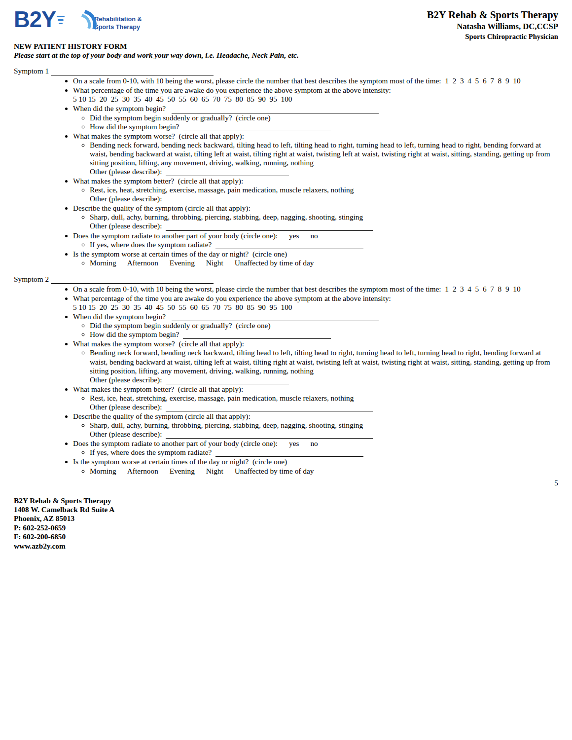B2Y
Rehabilitation &
Sports Therapy
B2Y Rehab & Sports Therapy
Natasha Williams, DC,CCSP
Sports Chiropractic Physician
NEW PATIENT HISTORY FORM
Please start at the top of your body and work your way down, i.e. Headache, Neck Pain, etc.
Symptom 1
On a scale from 0-10, with 10 being the worst, please circle the number that best describes the symptom most of the time: 1 2 3 4 5 6 7 8 9 10
What percentage of the time you are awake do you experience the above symptom at the above intensity:
5 10 15 20 25 30 35 40 45 50 55 60 65 70 75 80 85 90 95 100
When did the symptom begin?
Did the symptom begin suddenly or gradually? (circle one)
How did the symptom begin?
What makes the symptom worse? (circle all that apply):
Bending neck forward, bending neck backward, tilting head to left, tilting head to right, turning head to left, turning head to right, bending forward at waist, bending backward at waist, tilting left at waist, tilting right at waist, twisting left at waist, twisting right at waist, sitting, standing, getting up from sitting position, lifting, any movement, driving, walking, running, nothing
Other (please describe):
What makes the symptom better? (circle all that apply):
Rest, ice, heat, stretching, exercise, massage, pain medication, muscle relaxers, nothing
Other (please describe):
Describe the quality of the symptom (circle all that apply):
Sharp, dull, achy, burning, throbbing, piercing, stabbing, deep, nagging, shooting, stinging
Other (please describe):
Does the symptom radiate to another part of your body (circle one): yes no
If yes, where does the symptom radiate?
Is the symptom worse at certain times of the day or night? (circle one)
Morning Afternoon Evening Night Unaffected by time of day
Symptom 2
On a scale from 0-10, with 10 being the worst, please circle the number that best describes the symptom most of the time: 1 2 3 4 5 6 7 8 9 10
What percentage of the time you are awake do you experience the above symptom at the above intensity:
5 10 15 20 25 30 35 40 45 50 55 60 65 70 75 80 85 90 95 100
When did the symptom begin?
Did the symptom begin suddenly or gradually? (circle one)
How did the symptom begin?
What makes the symptom worse? (circle all that apply):
Bending neck forward, bending neck backward, tilting head to left, tilting head to right, turning head to left, turning head to right, bending forward at waist, bending backward at waist, tilting left at waist, tilting right at waist, twisting left at waist, twisting right at waist, sitting, standing, getting up from sitting position, lifting, any movement, driving, walking, running, nothing
Other (please describe):
What makes the symptom better? (circle all that apply):
Rest, ice, heat, stretching, exercise, massage, pain medication, muscle relaxers, nothing
Other (please describe):
Describe the quality of the symptom (circle all that apply):
Sharp, dull, achy, burning, throbbing, piercing, stabbing, deep, nagging, shooting, stinging
Other (please describe):
Does the symptom radiate to another part of your body (circle one): yes no
If yes, where does the symptom radiate?
Is the symptom worse at certain times of the day or night? (circle one)
Morning Afternoon Evening Night Unaffected by time of day
5
B2Y Rehab & Sports Therapy
1408 W. Camelback Rd Suite A
Phoenix, AZ 85013
P: 602-252-0659
F: 602-200-6850
www.azb2y.com